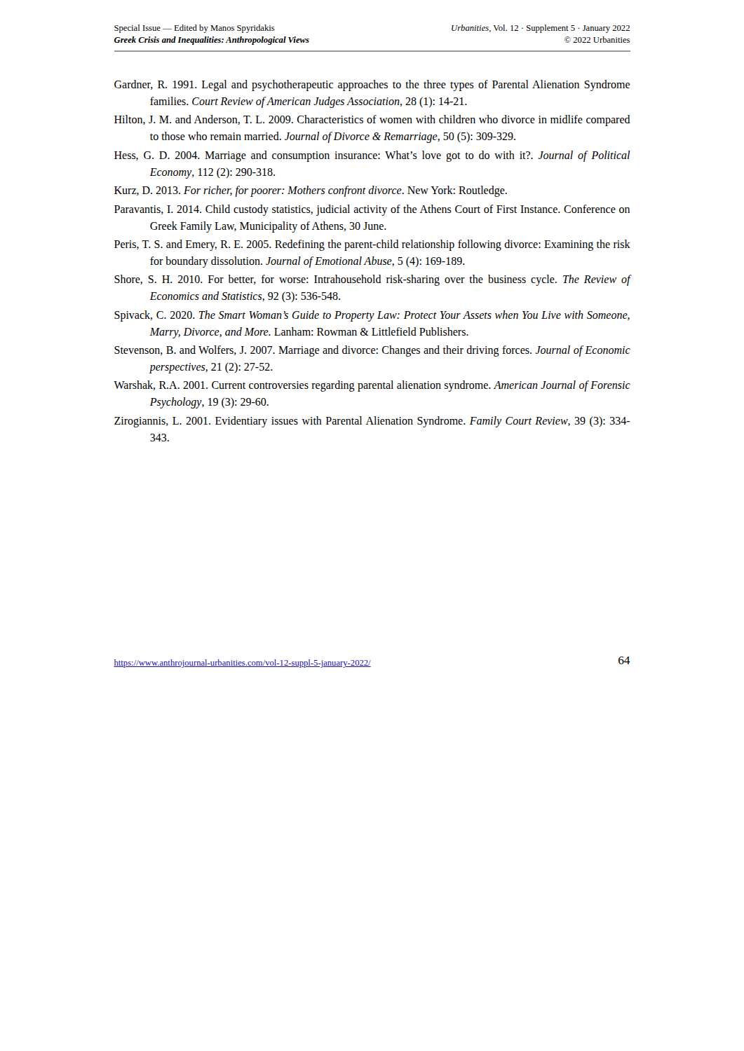Special Issue — Edited by Manos Spyridakis Urbanities, Vol. 12 · Supplement 5 · January 2022
Greek Crisis and Inequalities: Anthropological Views © 2022 Urbanities
Gardner, R. 1991. Legal and psychotherapeutic approaches to the three types of Parental Alienation Syndrome families. Court Review of American Judges Association, 28 (1): 14-21.
Hilton, J. M. and Anderson, T. L. 2009. Characteristics of women with children who divorce in midlife compared to those who remain married. Journal of Divorce & Remarriage, 50 (5): 309-329.
Hess, G. D. 2004. Marriage and consumption insurance: What’s love got to do with it?. Journal of Political Economy, 112 (2): 290-318.
Kurz, D. 2013. For richer, for poorer: Mothers confront divorce. New York: Routledge.
Paravantis, I. 2014. Child custody statistics, judicial activity of the Athens Court of First Instance. Conference on Greek Family Law, Municipality of Athens, 30 June.
Peris, T. S. and Emery, R. E. 2005. Redefining the parent-child relationship following divorce: Examining the risk for boundary dissolution. Journal of Emotional Abuse, 5 (4): 169-189.
Shore, S. H. 2010. For better, for worse: Intrahousehold risk-sharing over the business cycle. The Review of Economics and Statistics, 92 (3): 536-548.
Spivack, C. 2020. The Smart Woman’s Guide to Property Law: Protect Your Assets when You Live with Someone, Marry, Divorce, and More. Lanham: Rowman & Littlefield Publishers.
Stevenson, B. and Wolfers, J. 2007. Marriage and divorce: Changes and their driving forces. Journal of Economic perspectives, 21 (2): 27-52.
Warshak, R.A. 2001. Current controversies regarding parental alienation syndrome. American Journal of Forensic Psychology, 19 (3): 29-60.
Zirogiannis, L. 2001. Evidentiary issues with Parental Alienation Syndrome. Family Court Review, 39 (3): 334-343.
https://www.anthrojournal-urbanities.com/vol-12-suppl-5-january-2022/ 64